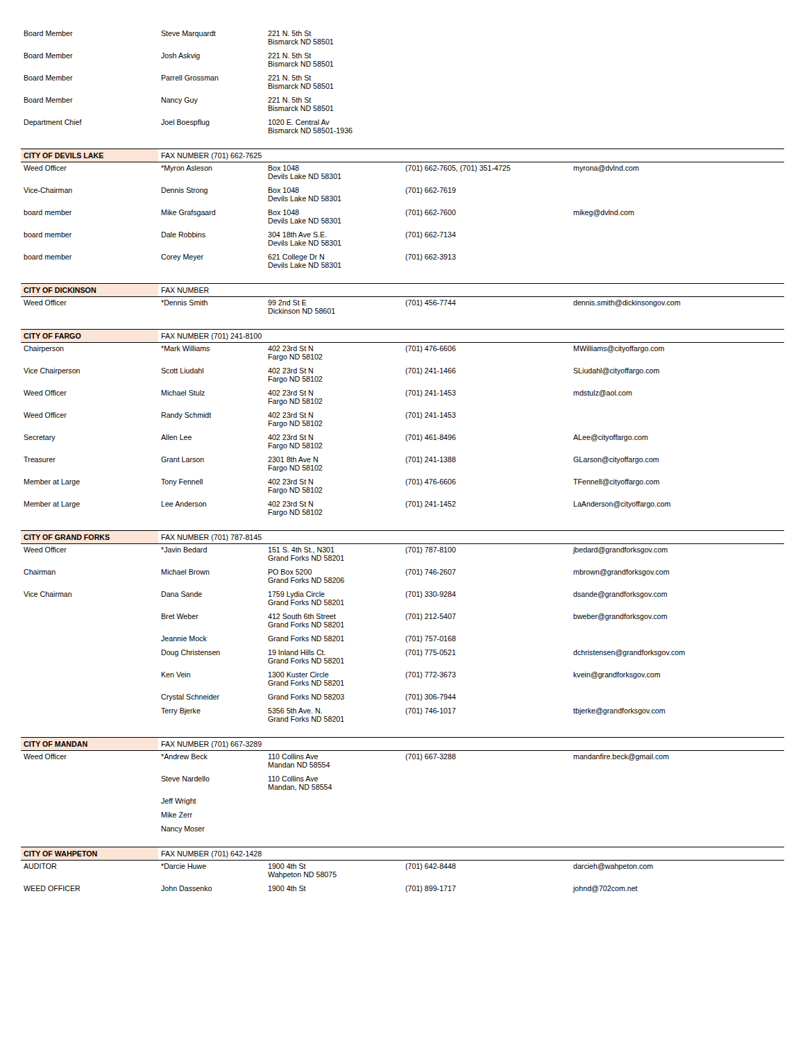| Board Member | Steve Marquardt | 221 N. 5th St Bismarck ND 58501 | | |
| Board Member | Josh Askvig | 221 N. 5th St Bismarck ND 58501 | | |
| Board Member | Parrell Grossman | 221 N. 5th St Bismarck ND 58501 | | |
| Board Member | Nancy Guy | 221 N. 5th St Bismarck ND 58501 | | |
| Department Chief | Joel Boespflug | 1020 E. Central Av Bismarck ND 58501-1936 | | |
| CITY OF DEVILS LAKE | FAX NUMBER (701) 662-7625 |
| Weed Officer | *Myron Asleson | Box 1048 Devils Lake ND 58301 | (701) 662-7605, (701) 351-4725 | myrona@dvlnd.com |
| Vice-Chairman | Dennis Strong | Box 1048 Devils Lake ND 58301 | (701) 662-7619 | |
| board member | Mike Grafsgaard | Box 1048 Devils Lake ND 58301 | (701) 662-7600 | mikeg@dvlnd.com |
| board member | Dale Robbins | 304 18th Ave S.E. Devils Lake ND 58301 | (701) 662-7134 | |
| board member | Corey Meyer | 621 College Dr N Devils Lake ND 58301 | (701) 662-3913 | |
| CITY OF DICKINSON | FAX NUMBER |
| Weed Officer | *Dennis Smith | 99 2nd St E Dickinson ND 58601 | (701) 456-7744 | dennis.smith@dickinsongov.com |
| CITY OF FARGO | FAX NUMBER (701) 241-8100 |
| Chairperson | *Mark Williams | 402 23rd St N Fargo ND 58102 | (701) 476-6606 | MWilliams@cityoffargo.com |
| Vice Chairperson | Scott Liudahl | 402 23rd St N Fargo ND 58102 | (701) 241-1466 | SLiudahl@cityoffargo.com |
| Weed Officer | Michael Stulz | 402 23rd St N Fargo ND 58102 | (701) 241-1453 | mdstulz@aol.com |
| Weed Officer | Randy Schmidt | 402 23rd St N Fargo ND 58102 | (701) 241-1453 | |
| Secretary | Allen Lee | 402 23rd St N Fargo ND 58102 | (701) 461-8496 | ALee@cityoffargo.com |
| Treasurer | Grant Larson | 2301 8th Ave N Fargo ND 58102 | (701) 241-1388 | GLarson@cityoffargo.com |
| Member at Large | Tony Fennell | 402 23rd St N Fargo ND 58102 | (701) 476-6606 | TFennell@cityoffargo.com |
| Member at Large | Lee Anderson | 402 23rd St N Fargo ND 58102 | (701) 241-1452 | LaAnderson@cityoffargo.com |
| CITY OF GRAND FORKS | FAX NUMBER (701) 787-8145 |
| Weed Officer | *Javin Bedard | 151 S. 4th St., N301 Grand Forks ND 58201 | (701) 787-8100 | jbedard@grandforksgov.com |
| Chairman | Michael Brown | PO Box 5200 Grand Forks ND 58206 | (701) 746-2607 | mbrown@grandforksgov.com |
| Vice Chairman | Dana Sande | 1759 Lydia Circle Grand Forks ND 58201 | (701) 330-9284 | dsande@grandforksgov.com |
| | Bret Weber | 412 South 6th Street Grand Forks ND 58201 | (701) 212-5407 | bweber@grandforksgov.com |
| | Jeannie Mock | Grand Forks ND 58201 | (701) 757-0168 | |
| | Doug Christensen | 19 Inland Hills Ct. Grand Forks ND 58201 | (701) 775-0521 | dchristensen@grandforksgov.com |
| | Ken Vein | 1300 Kuster Circle Grand Forks ND 58201 | (701) 772-3673 | kvein@grandforksgov.com |
| | Crystal Schneider | Grand Forks ND 58203 | (701) 306-7944 | |
| | Terry Bjerke | 5356 5th Ave. N. Grand Forks ND 58201 | (701) 746-1017 | tbjerke@grandforksgov.com |
| CITY OF MANDAN | FAX NUMBER (701) 667-3289 |
| Weed Officer | *Andrew Beck | 110 Collins Ave Mandan ND 58554 | (701) 667-3288 | mandanfire.beck@gmail.com |
| | Steve Nardello | 110 Collins Ave Mandan, ND 58554 | | |
| | Jeff Wright | | | |
| | Mike Zerr | | | |
| | Nancy Moser | | | |
| CITY OF WAHPETON | FAX NUMBER (701) 642-1428 |
| AUDITOR | *Darcie Huwe | 1900 4th St Wahpeton ND 58075 | (701) 642-8448 | darcieh@wahpeton.com |
| WEED OFFICER | John Dassenko | 1900 4th St | (701) 899-1717 | johnd@702com.net |